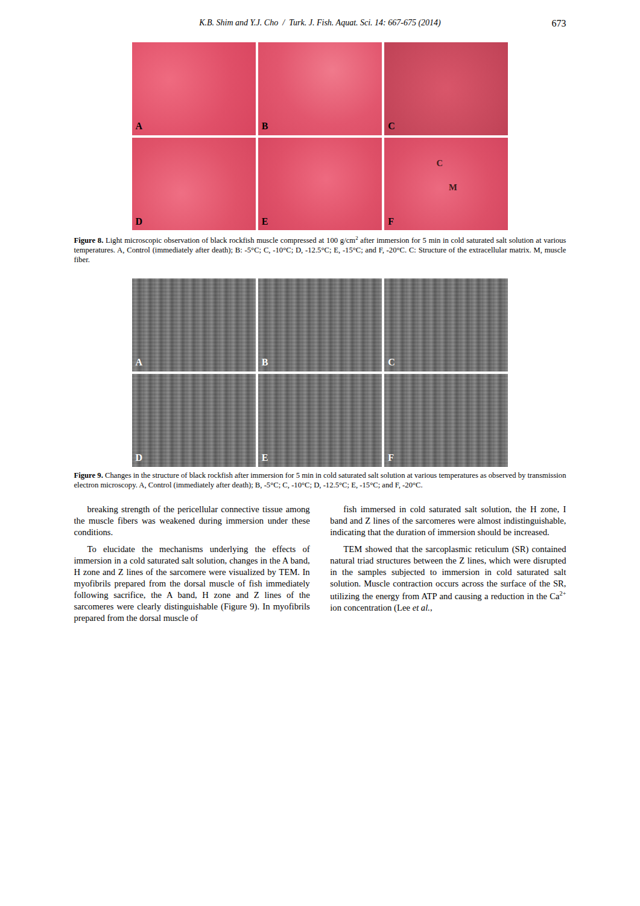K.B. Shim and Y.J. Cho / Turk. J. Fish. Aquat. Sci. 14: 667-675 (2014) 673
A
B
C
D
E
F C M
Figure 8. Light microscopic observation of black rockfish muscle compressed at 100 g/cm2 after immersion for 5 min in cold saturated salt solution at various temperatures. A, Control (immediately after death); B: -5°C; C, -10°C; D, -12.5°C; E, -15°C; and F, -20°C. C: Structure of the extracellular matrix. M, muscle fiber.
A
B
C
D
E
F
Figure 9. Changes in the structure of black rockfish after immersion for 5 min in cold saturated salt solution at various temperatures as observed by transmission electron microscopy. A, Control (immediately after death); B, -5°C; C, -10°C; D, -12.5°C; E, -15°C; and F, -20°C.
breaking strength of the pericellular connective tissue among the muscle fibers was weakened during immersion under these conditions.
To elucidate the mechanisms underlying the effects of immersion in a cold saturated salt solution, changes in the A band, H zone and Z lines of the sarcomere were visualized by TEM. In myofibrils prepared from the dorsal muscle of fish immediately following sacrifice, the A band, H zone and Z lines of the sarcomeres were clearly distinguishable (Figure 9). In myofibrils prepared from the dorsal muscle of
fish immersed in cold saturated salt solution, the H zone, I band and Z lines of the sarcomeres were almost indistinguishable, indicating that the duration of immersion should be increased.
TEM showed that the sarcoplasmic reticulum (SR) contained natural triad structures between the Z lines, which were disrupted in the samples subjected to immersion in cold saturated salt solution. Muscle contraction occurs across the surface of the SR, utilizing the energy from ATP and causing a reduction in the Ca2+ ion concentration (Lee et al.,